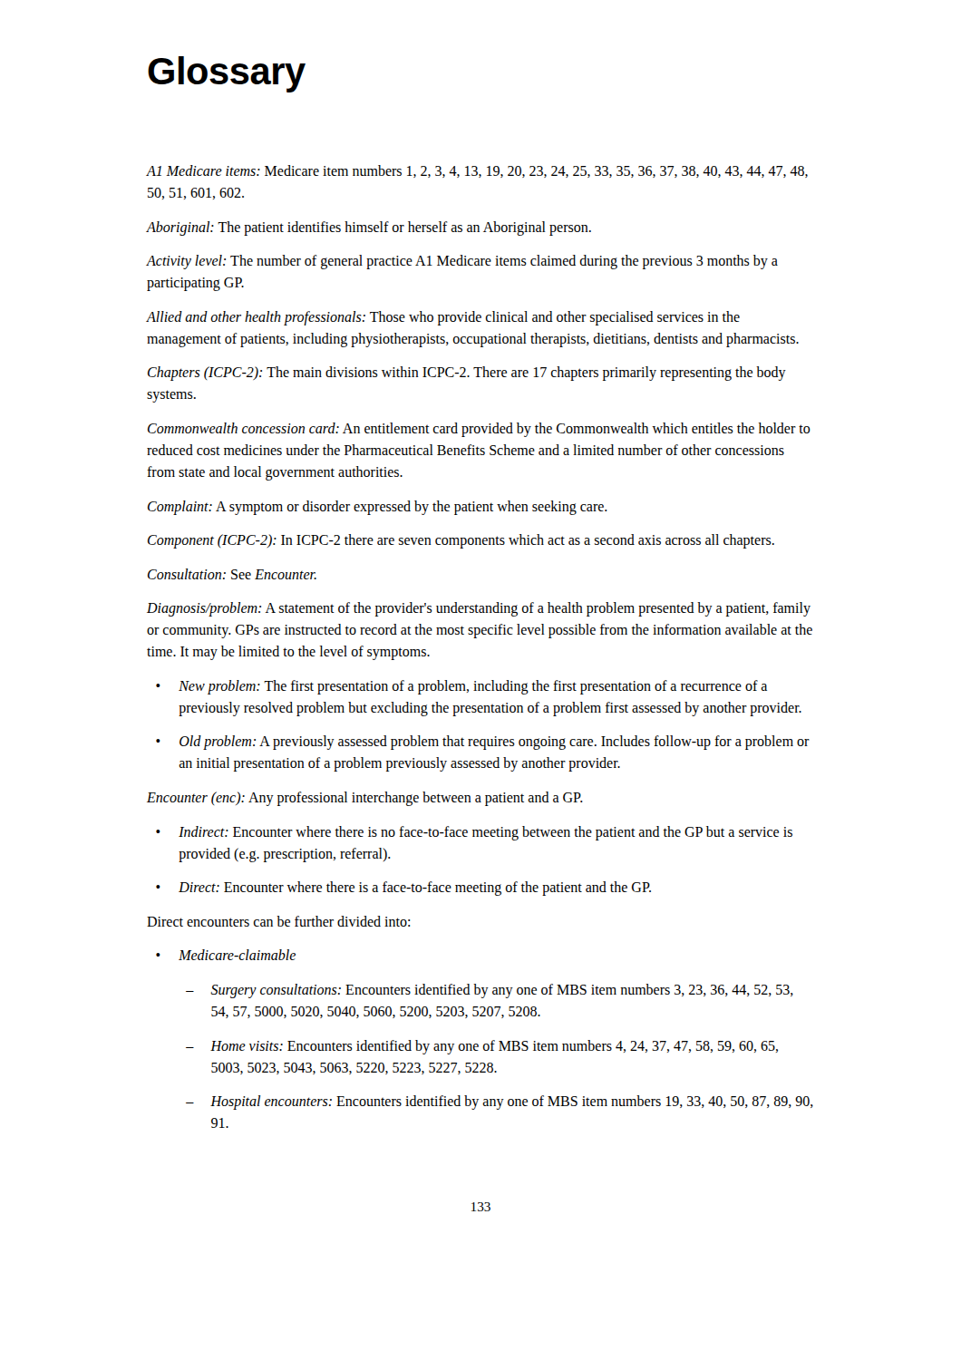Glossary
A1 Medicare items
A1 Medicare items: Medicare item numbers 1, 2, 3, 4, 13, 19, 20, 23, 24, 25, 33, 35, 36, 37, 38, 40, 43, 44, 47, 48, 50, 51, 601, 602.
Aboriginal
Aboriginal: The patient identifies himself or herself as an Aboriginal person.
Activity level
Activity level: The number of general practice A1 Medicare items claimed during the previous 3 months by a participating GP.
Allied and other health professionals
Allied and other health professionals: Those who provide clinical and other specialised services in the management of patients, including physiotherapists, occupational therapists, dietitians, dentists and pharmacists.
Chapters (ICPC-2)
Chapters (ICPC-2): The main divisions within ICPC-2. There are 17 chapters primarily representing the body systems.
Commonwealth concession card
Commonwealth concession card: An entitlement card provided by the Commonwealth which entitles the holder to reduced cost medicines under the Pharmaceutical Benefits Scheme and a limited number of other concessions from state and local government authorities.
Complaint
Complaint: A symptom or disorder expressed by the patient when seeking care.
Component (ICPC-2)
Component (ICPC-2): In ICPC-2 there are seven components which act as a second axis across all chapters.
Consultation
Consultation: See Encounter.
Diagnosis/problem
Diagnosis/problem: A statement of the provider's understanding of a health problem presented by a patient, family or community. GPs are instructed to record at the most specific level possible from the information available at the time. It may be limited to the level of symptoms.
New problem: The first presentation of a problem, including the first presentation of a recurrence of a previously resolved problem but excluding the presentation of a problem first assessed by another provider.
Old problem: A previously assessed problem that requires ongoing care. Includes follow-up for a problem or an initial presentation of a problem previously assessed by another provider.
Encounter (enc): Any professional interchange between a patient and a GP.
Indirect: Encounter where there is no face-to-face meeting between the patient and the GP but a service is provided (e.g. prescription, referral).
Direct: Encounter where there is a face-to-face meeting of the patient and the GP.
Direct encounters can be further divided into:
Medicare-claimable
Surgery consultations: Encounters identified by any one of MBS item numbers 3, 23, 36, 44, 52, 53, 54, 57, 5000, 5020, 5040, 5060, 5200, 5203, 5207, 5208.
Home visits: Encounters identified by any one of MBS item numbers 4, 24, 37, 47, 58, 59, 60, 65, 5003, 5023, 5043, 5063, 5220, 5223, 5227, 5228.
Hospital encounters: Encounters identified by any one of MBS item numbers 19, 33, 40, 50, 87, 89, 90, 91.
133